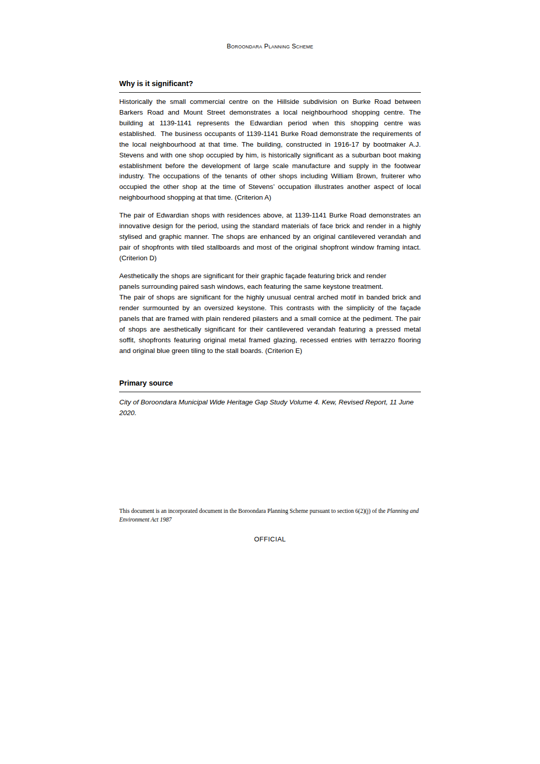Boroondara Planning Scheme
Why is it significant?
Historically the small commercial centre on the Hillside subdivision on Burke Road between Barkers Road and Mount Street demonstrates a local neighbourhood shopping centre. The building at 1139-1141 represents the Edwardian period when this shopping centre was established. The business occupants of 1139-1141 Burke Road demonstrate the requirements of the local neighbourhood at that time. The building, constructed in 1916-17 by bootmaker A.J. Stevens and with one shop occupied by him, is historically significant as a suburban boot making establishment before the development of large scale manufacture and supply in the footwear industry. The occupations of the tenants of other shops including William Brown, fruiterer who occupied the other shop at the time of Stevens’ occupation illustrates another aspect of local neighbourhood shopping at that time. (Criterion A)
The pair of Edwardian shops with residences above, at 1139-1141 Burke Road demonstrates an innovative design for the period, using the standard materials of face brick and render in a highly stylised and graphic manner. The shops are enhanced by an original cantilevered verandah and pair of shopfronts with tiled stallboards and most of the original shopfront window framing intact. (Criterion D)
Aesthetically the shops are significant for their graphic façade featuring brick and render
panels surrounding paired sash windows, each featuring the same keystone treatment.
The pair of shops are significant for the highly unusual central arched motif in banded brick and render surmounted by an oversized keystone. This contrasts with the simplicity of the façade panels that are framed with plain rendered pilasters and a small cornice at the pediment. The pair of shops are aesthetically significant for their cantilevered verandah featuring a pressed metal soffit, shopfronts featuring original metal framed glazing, recessed entries with terrazzo flooring and original blue green tiling to the stall boards. (Criterion E)
Primary source
City of Boroondara Municipal Wide Heritage Gap Study Volume 4. Kew, Revised Report, 11 June 2020.
This document is an incorporated document in the Boroondara Planning Scheme pursuant to section 6(2)(j) of the Planning and Environment Act 1987
OFFICIAL